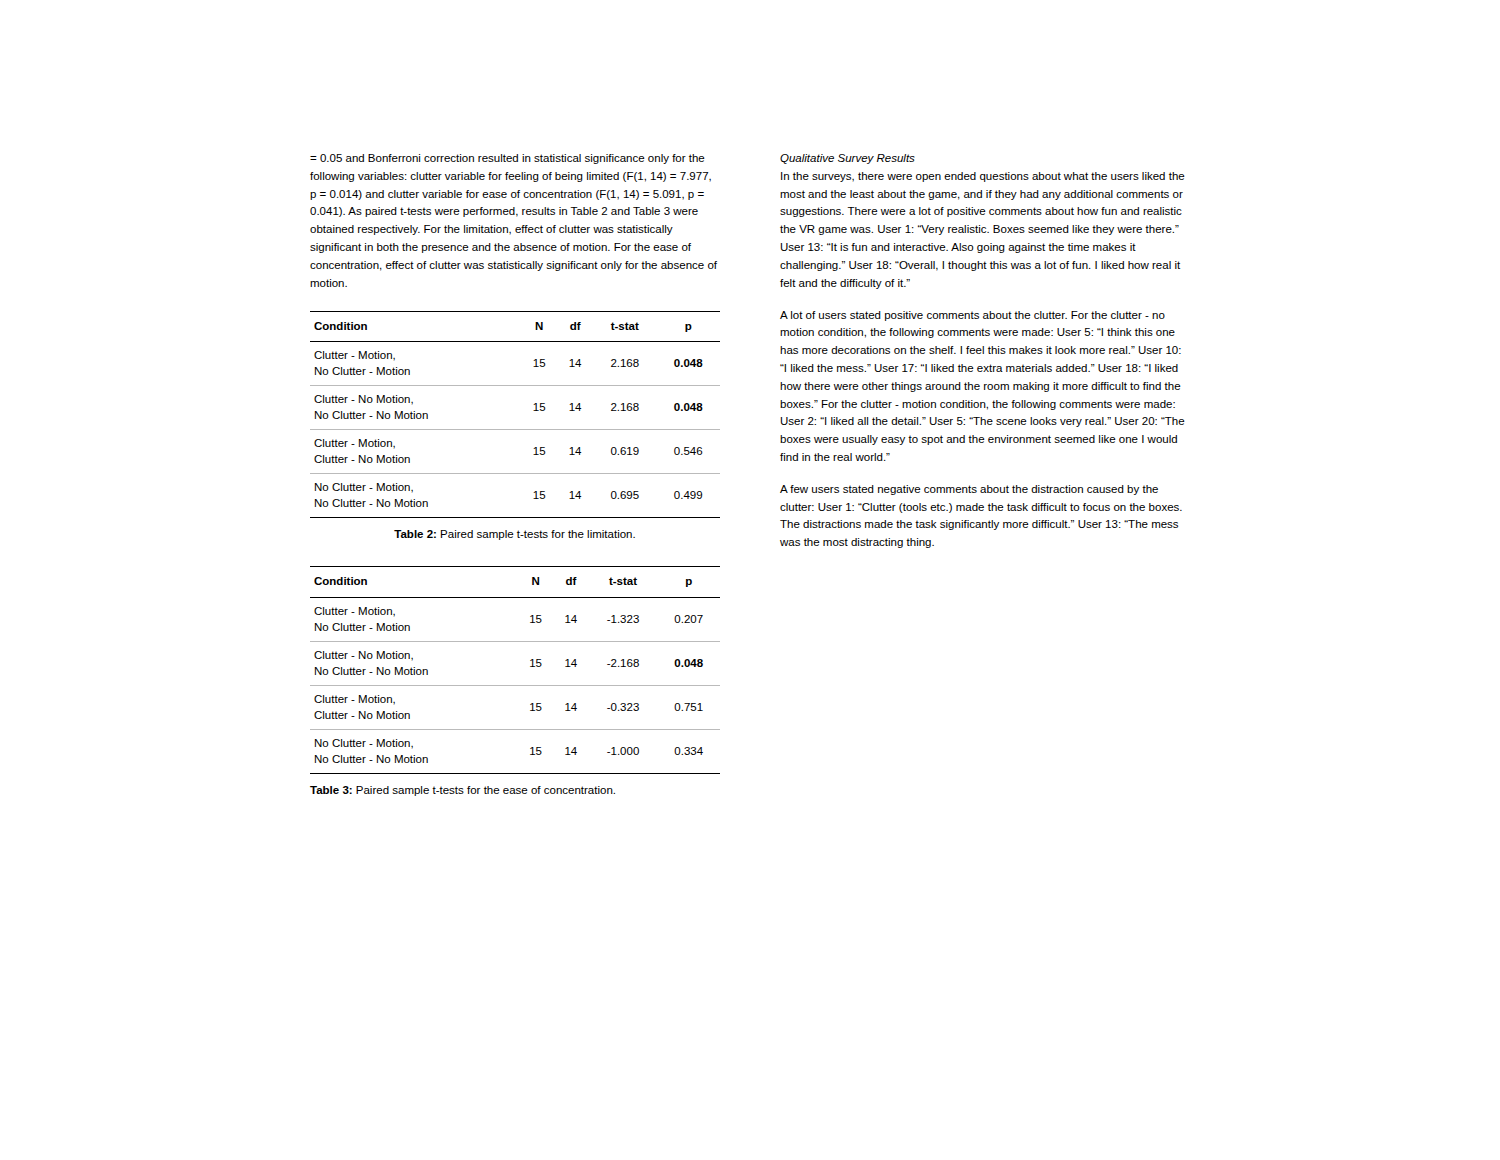= 0.05 and Bonferroni correction resulted in statistical significance only for the following variables: clutter variable for feeling of being limited (F(1, 14) = 7.977, p = 0.014) and clutter variable for ease of concentration (F(1, 14) = 5.091, p = 0.041). As paired t-tests were performed, results in Table 2 and Table 3 were obtained respectively. For the limitation, effect of clutter was statistically significant in both the presence and the absence of motion. For the ease of concentration, effect of clutter was statistically significant only for the absence of motion.
| Condition | N | df | t-stat | p |
| --- | --- | --- | --- | --- |
| Clutter - Motion, No Clutter - Motion | 15 | 14 | 2.168 | 0.048 |
| Clutter - No Motion, No Clutter - No Motion | 15 | 14 | 2.168 | 0.048 |
| Clutter - Motion, Clutter - No Motion | 15 | 14 | 0.619 | 0.546 |
| No Clutter - Motion, No Clutter - No Motion | 15 | 14 | 0.695 | 0.499 |
Table 2: Paired sample t-tests for the limitation.
| Condition | N | df | t-stat | p |
| --- | --- | --- | --- | --- |
| Clutter - Motion, No Clutter - Motion | 15 | 14 | -1.323 | 0.207 |
| Clutter - No Motion, No Clutter - No Motion | 15 | 14 | -2.168 | 0.048 |
| Clutter - Motion, Clutter - No Motion | 15 | 14 | -0.323 | 0.751 |
| No Clutter - Motion, No Clutter - No Motion | 15 | 14 | -1.000 | 0.334 |
Table 3: Paired sample t-tests for the ease of concentration.
Qualitative Survey Results
In the surveys, there were open ended questions about what the users liked the most and the least about the game, and if they had any additional comments or suggestions. There were a lot of positive comments about how fun and realistic the VR game was. User 1: “Very realistic. Boxes seemed like they were there.” User 13: “It is fun and interactive. Also going against the time makes it challenging.” User 18: “Overall, I thought this was a lot of fun. I liked how real it felt and the difficulty of it.”
A lot of users stated positive comments about the clutter. For the clutter - no motion condition, the following comments were made: User 5: “I think this one has more decorations on the shelf. I feel this makes it look more real.” User 10: “I liked the mess.” User 17: “I liked the extra materials added.” User 18: “I liked how there were other things around the room making it more difficult to find the boxes.” For the clutter - motion condition, the following comments were made: User 2: “I liked all the detail.” User 5: “The scene looks very real.” User 20: “The boxes were usually easy to spot and the environment seemed like one I would find in the real world.”
A few users stated negative comments about the distraction caused by the clutter: User 1: “Clutter (tools etc.) made the task difficult to focus on the boxes. The distractions made the task significantly more difficult.” User 13: “The mess was the most distracting thing.